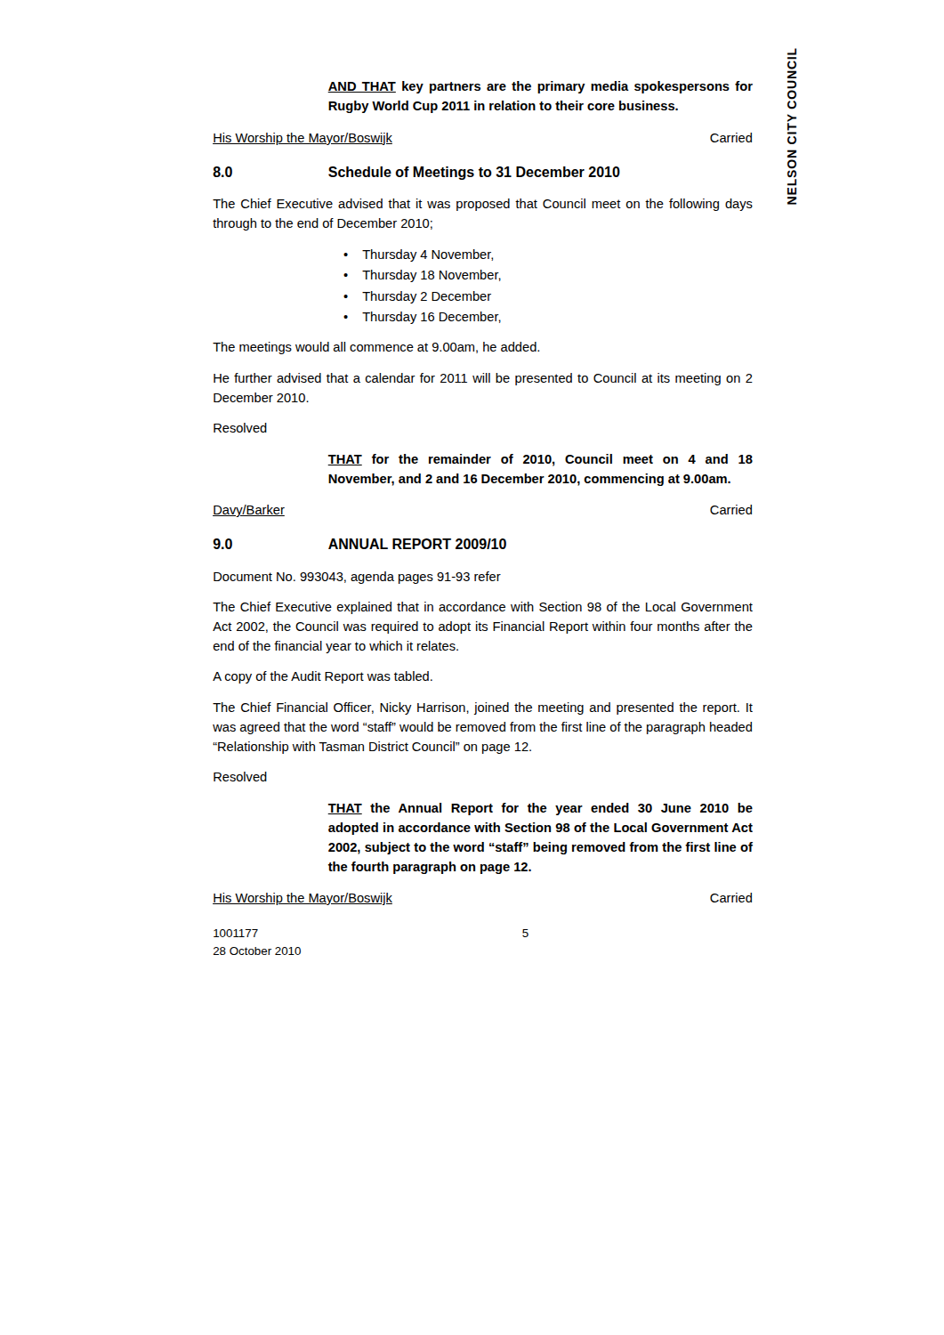NELSON CITY COUNCIL
AND THAT key partners are the primary media spokespersons for Rugby World Cup 2011 in relation to their core business.
His Worship the Mayor/Boswijk Carried
8.0 Schedule of Meetings to 31 December 2010
The Chief Executive advised that it was proposed that Council meet on the following days through to the end of December 2010;
Thursday 4 November,
Thursday 18 November,
Thursday 2 December
Thursday 16 December,
The meetings would all commence at 9.00am, he added.
He further advised that a calendar for 2011 will be presented to Council at its meeting on 2 December 2010.
Resolved
THAT for the remainder of 2010, Council meet on 4 and 18 November, and 2 and 16 December 2010, commencing at 9.00am.
Davy/Barker Carried
9.0 ANNUAL REPORT 2009/10
Document No. 993043, agenda pages 91-93 refer
The Chief Executive explained that in accordance with Section 98 of the Local Government Act 2002, the Council was required to adopt its Financial Report within four months after the end of the financial year to which it relates.
A copy of the Audit Report was tabled.
The Chief Financial Officer, Nicky Harrison, joined the meeting and presented the report. It was agreed that the word “staff” would be removed from the first line of the paragraph headed “Relationship with Tasman District Council” on page 12.
Resolved
THAT the Annual Report for the year ended 30 June 2010 be adopted in accordance with Section 98 of the Local Government Act 2002, subject to the word “staff” being removed from the first line of the fourth paragraph on page 12.
His Worship the Mayor/Boswijk Carried
1001177
28 October 2010
5